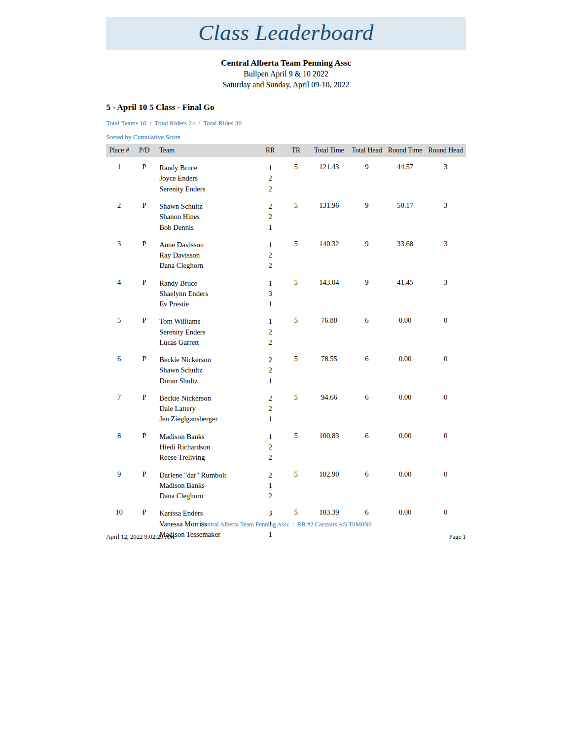Class Leaderboard
Central Alberta Team Penning Assc
Bullpen April 9 & 10 2022
Saturday and Sunday, April 09-10, 2022
5 - April 10 5 Class - Final Go
Total Teams 10 : Total Riders 24 : Total Rides 30
Sorted by Cumulative Score
| Place # | P/D | Team | RR | TR | Total Time | Total Head | Round Time | Round Head |
| --- | --- | --- | --- | --- | --- | --- | --- | --- |
| 1 | P | Randy Bruce Joyce Enders Serenity Enders | 1 2 2 | 5 | 121.43 | 9 | 44.57 | 3 |
| 2 | P | Shawn Schultz Shanon Hines Bob Dennis | 2 2 1 | 5 | 131.96 | 9 | 50.17 | 3 |
| 3 | P | Anne Davisson Ray Davisson Dana Cleghorn | 1 2 2 | 5 | 140.32 | 9 | 33.68 | 3 |
| 4 | P | Randy Bruce Shaelynn Enders Ev Prestie | 1 3 1 | 5 | 143.04 | 9 | 41.45 | 3 |
| 5 | P | Tom Williams Serenity Enders Lucas Garrett | 1 2 2 | 5 | 76.88 | 6 | 0.00 | 0 |
| 6 | P | Beckie Nickerson Shawn Schultz Doran Shultz | 2 2 1 | 5 | 78.55 | 6 | 0.00 | 0 |
| 7 | P | Beckie Nickerson Dale Lattery Jen Zieglgansberger | 2 2 1 | 5 | 94.66 | 6 | 0.00 | 0 |
| 8 | P | Madison Banks Hiedi Richardson Reese Treliving | 1 2 2 | 5 | 100.83 | 6 | 0.00 | 0 |
| 9 | P | Darlene "dar" Rumbolt Madison Banks Dana Cleghorn | 2 1 2 | 5 | 102.90 | 6 | 0.00 | 0 |
| 10 | P | Karissa Enders Vanessa Morriss Madison Tessemaker | 3 1 1 | 5 | 103.39 | 6 | 0.00 | 0 |
Central Alberta Team Penning Assc : RR #2 Carstairs AB T0M0N0
April 12, 2022 9:02:29 AM
Page 1